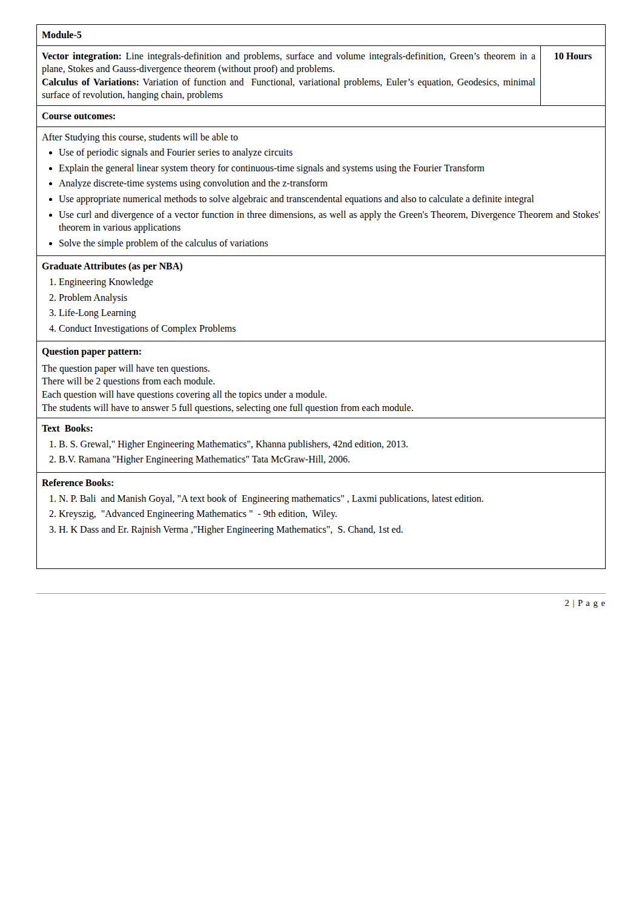| Module-5 |
| Vector integration: Line integrals-definition and problems, surface and volume integrals-definition, Green’s theorem in a plane, Stokes and Gauss-divergence theorem (without proof) and problems. Calculus of Variations: Variation of function and Functional, variational problems, Euler’s equation, Geodesics, minimal surface of revolution, hanging chain, problems | 10 Hours |
| Course outcomes: |
| After Studying this course, students will be able to Use of periodic signals and Fourier series to analyze circuits Explain the general linear system theory for continuous-time signals and systems using the Fourier Transform Analyze discrete-time systems using convolution and the z-transform Use appropriate numerical methods to solve algebraic and transcendental equations and also to calculate a definite integral Use curl and divergence of a vector function in three dimensions, as well as apply the Green's Theorem, Divergence Theorem and Stokes' theorem in various applications Solve the simple problem of the calculus of variations |
| Graduate Attributes (as per NBA) Engineering Knowledge Problem Analysis Life-Long Learning Conduct Investigations of Complex Problems |
| Question paper pattern: The question paper will have ten questions. There will be 2 questions from each module. Each question will have questions covering all the topics under a module. The students will have to answer 5 full questions, selecting one full question from each module. |
| Text Books: B. S. Grewal," Higher Engineering Mathematics", Khanna publishers, 42nd edition, 2013. B.V. Ramana "Higher Engineering Mathematics" Tata McGraw-Hill, 2006. |
| Reference Books: N. P. Bali and Manish Goyal, "A text book of Engineering mathematics" , Laxmi publications, latest edition. Kreyszig, "Advanced Engineering Mathematics " - 9th edition, Wiley. H. K Dass and Er. Rajnish Verma ,"Higher Engineering Mathematics", S. Chand, 1st ed. |
2 | P a g e